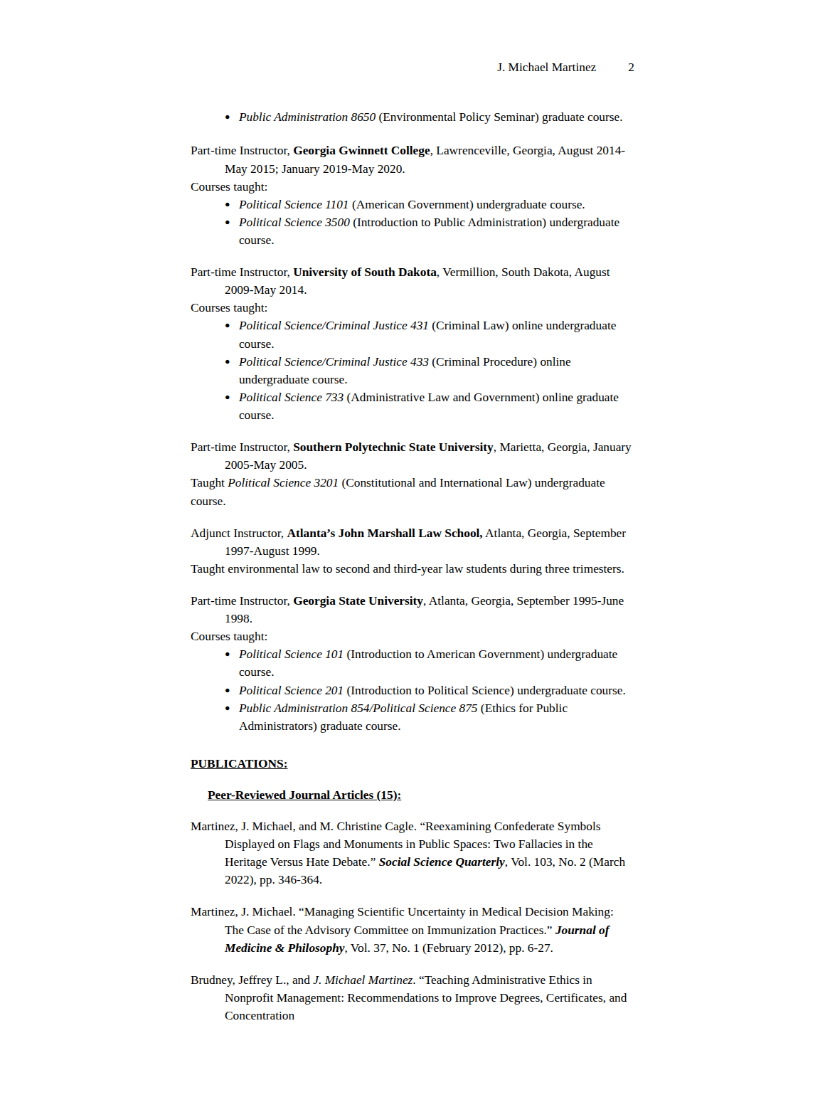J. Michael Martinez 2
Public Administration 8650 (Environmental Policy Seminar) graduate course.
Part-time Instructor, Georgia Gwinnett College, Lawrenceville, Georgia, August 2014-May 2015; January 2019-May 2020.
Courses taught:
Political Science 1101 (American Government) undergraduate course.
Political Science 3500 (Introduction to Public Administration) undergraduate course.
Part-time Instructor, University of South Dakota, Vermillion, South Dakota, August 2009-May 2014.
Courses taught:
Political Science/Criminal Justice 431 (Criminal Law) online undergraduate course.
Political Science/Criminal Justice 433 (Criminal Procedure) online undergraduate course.
Political Science 733 (Administrative Law and Government) online graduate course.
Part-time Instructor, Southern Polytechnic State University, Marietta, Georgia, January 2005-May 2005.
Taught Political Science 3201 (Constitutional and International Law) undergraduate course.
Adjunct Instructor, Atlanta’s John Marshall Law School, Atlanta, Georgia, September 1997-August 1999.
Taught environmental law to second and third-year law students during three trimesters.
Part-time Instructor, Georgia State University, Atlanta, Georgia, September 1995-June 1998.
Courses taught:
Political Science 101 (Introduction to American Government) undergraduate course.
Political Science 201 (Introduction to Political Science) undergraduate course.
Public Administration 854/Political Science 875 (Ethics for Public Administrators) graduate course.
PUBLICATIONS:
Peer-Reviewed Journal Articles (15):
Martinez, J. Michael, and M. Christine Cagle. “Reexamining Confederate Symbols Displayed on Flags and Monuments in Public Spaces: Two Fallacies in the Heritage Versus Hate Debate.” Social Science Quarterly, Vol. 103, No. 2 (March 2022), pp. 346-364.
Martinez, J. Michael. “Managing Scientific Uncertainty in Medical Decision Making: The Case of the Advisory Committee on Immunization Practices.” Journal of Medicine & Philosophy, Vol. 37, No. 1 (February 2012), pp. 6-27.
Brudney, Jeffrey L., and J. Michael Martinez. “Teaching Administrative Ethics in Nonprofit Management: Recommendations to Improve Degrees, Certificates, and Concentration